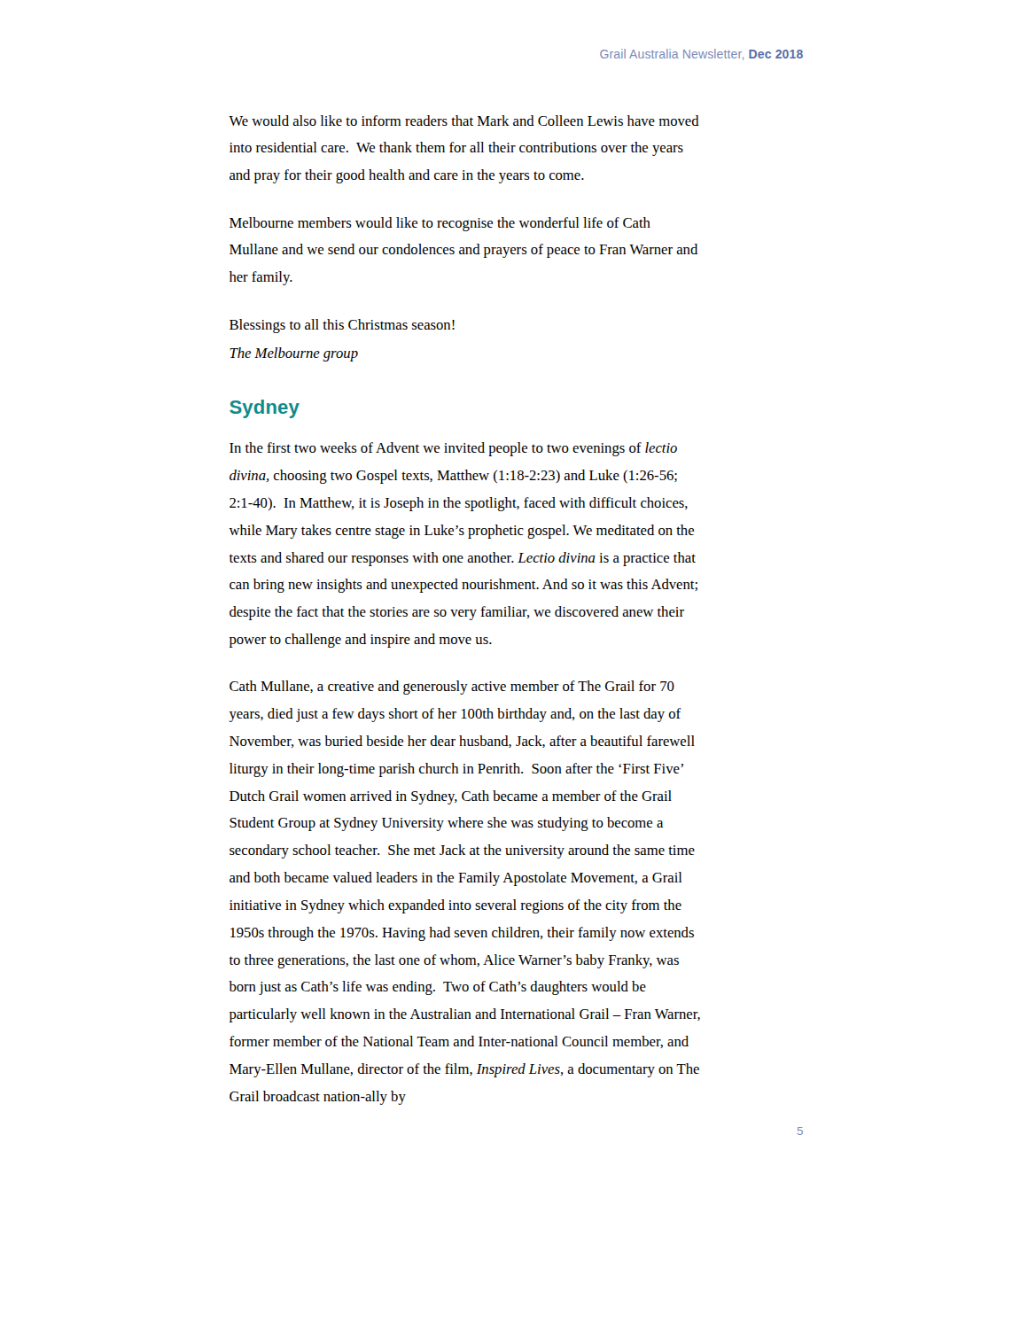Grail Australia Newsletter, Dec 2018
We would also like to inform readers that Mark and Colleen Lewis have moved into residential care. We thank them for all their contributions over the years and pray for their good health and care in the years to come.
Melbourne members would like to recognise the wonderful life of Cath Mullane and we send our condolences and prayers of peace to Fran Warner and her family.
Blessings to all this Christmas season!
The Melbourne group
Sydney
In the first two weeks of Advent we invited people to two evenings of lectio divina, choosing two Gospel texts, Matthew (1:18-2:23) and Luke (1:26-56; 2:1-40). In Matthew, it is Joseph in the spotlight, faced with difficult choices, while Mary takes centre stage in Luke’s prophetic gospel. We meditated on the texts and shared our responses with one another. Lectio divina is a practice that can bring new insights and unexpected nourishment. And so it was this Advent; despite the fact that the stories are so very familiar, we discovered anew their power to challenge and inspire and move us.
Cath Mullane, a creative and generously active member of The Grail for 70 years, died just a few days short of her 100th birthday and, on the last day of November, was buried beside her dear husband, Jack, after a beautiful farewell liturgy in their long-time parish church in Penrith. Soon after the ‘First Five’ Dutch Grail women arrived in Sydney, Cath became a member of the Grail Student Group at Sydney University where she was studying to become a secondary school teacher. She met Jack at the university around the same time and both became valued leaders in the Family Apostolate Movement, a Grail initiative in Sydney which expanded into several regions of the city from the 1950s through the 1970s. Having had seven children, their family now extends to three generations, the last one of whom, Alice Warner’s baby Franky, was born just as Cath’s life was ending. Two of Cath’s daughters would be particularly well known in the Australian and International Grail – Fran Warner, former member of the National Team and Inter-national Council member, and Mary-Ellen Mullane, director of the film, Inspired Lives, a documentary on The Grail broadcast nation-ally by
5